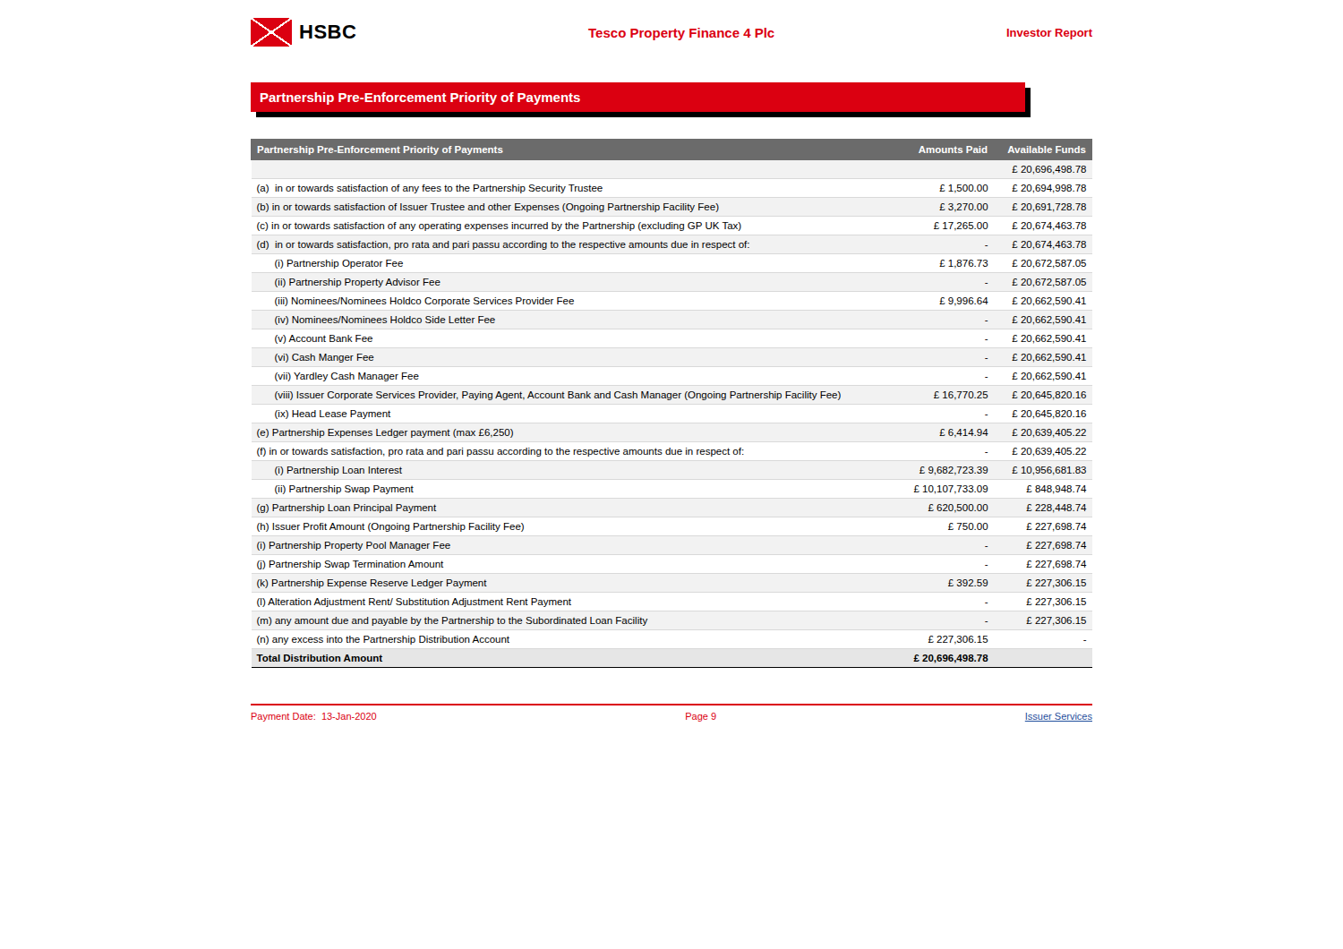HSBC
Tesco Property Finance 4 Plc
Investor Report
Partnership Pre-Enforcement Priority of Payments
| Partnership Pre-Enforcement Priority of Payments | Amounts Paid | Available Funds |
| --- | --- | --- |
| | | £ 20,696,498.78 |
| (a) in or towards satisfaction of any fees to the Partnership Security Trustee | £ 1,500.00 | £ 20,694,998.78 |
| (b) in or towards satisfaction of Issuer Trustee and other Expenses (Ongoing Partnership Facility Fee) | £ 3,270.00 | £ 20,691,728.78 |
| (c) in or towards satisfaction of any operating expenses incurred by the Partnership (excluding GP UK Tax) | £ 17,265.00 | £ 20,674,463.78 |
| (d) in or towards satisfaction, pro rata and pari passu according to the respective amounts due in respect of: | - | £ 20,674,463.78 |
| (i) Partnership Operator Fee | £ 1,876.73 | £ 20,672,587.05 |
| (ii) Partnership Property Advisor Fee | - | £ 20,672,587.05 |
| (iii) Nominees/Nominees Holdco Corporate Services Provider Fee | £ 9,996.64 | £ 20,662,590.41 |
| (iv) Nominees/Nominees Holdco Side Letter Fee | - | £ 20,662,590.41 |
| (v) Account Bank Fee | - | £ 20,662,590.41 |
| (vi) Cash Manger Fee | - | £ 20,662,590.41 |
| (vii) Yardley Cash Manager Fee | - | £ 20,662,590.41 |
| (viii) Issuer Corporate Services Provider, Paying Agent, Account Bank and Cash Manager (Ongoing Partnership Facility Fee) | £ 16,770.25 | £ 20,645,820.16 |
| (ix) Head Lease Payment | - | £ 20,645,820.16 |
| (e) Partnership Expenses Ledger payment (max £6,250) | £ 6,414.94 | £ 20,639,405.22 |
| (f) in or towards satisfaction, pro rata and pari passu according to the respective amounts due in respect of: | - | £ 20,639,405.22 |
| (i) Partnership Loan Interest | £ 9,682,723.39 | £ 10,956,681.83 |
| (ii) Partnership Swap Payment | £ 10,107,733.09 | £ 848,948.74 |
| (g) Partnership Loan Principal Payment | £ 620,500.00 | £ 228,448.74 |
| (h) Issuer Profit Amount (Ongoing Partnership Facility Fee) | £ 750.00 | £ 227,698.74 |
| (i) Partnership Property Pool Manager Fee | - | £ 227,698.74 |
| (j) Partnership Swap Termination Amount | - | £ 227,698.74 |
| (k) Partnership Expense Reserve Ledger Payment | £ 392.59 | £ 227,306.15 |
| (l) Alteration Adjustment Rent/ Substitution Adjustment Rent Payment | - | £ 227,306.15 |
| (m) any amount due and payable by the Partnership to the Subordinated Loan Facility | - | £ 227,306.15 |
| (n) any excess into the Partnership Distribution Account | £ 227,306.15 | - |
| Total Distribution Amount | £ 20,696,498.78 | |
Payment Date: 13-Jan-2020
Page 9
Issuer Services